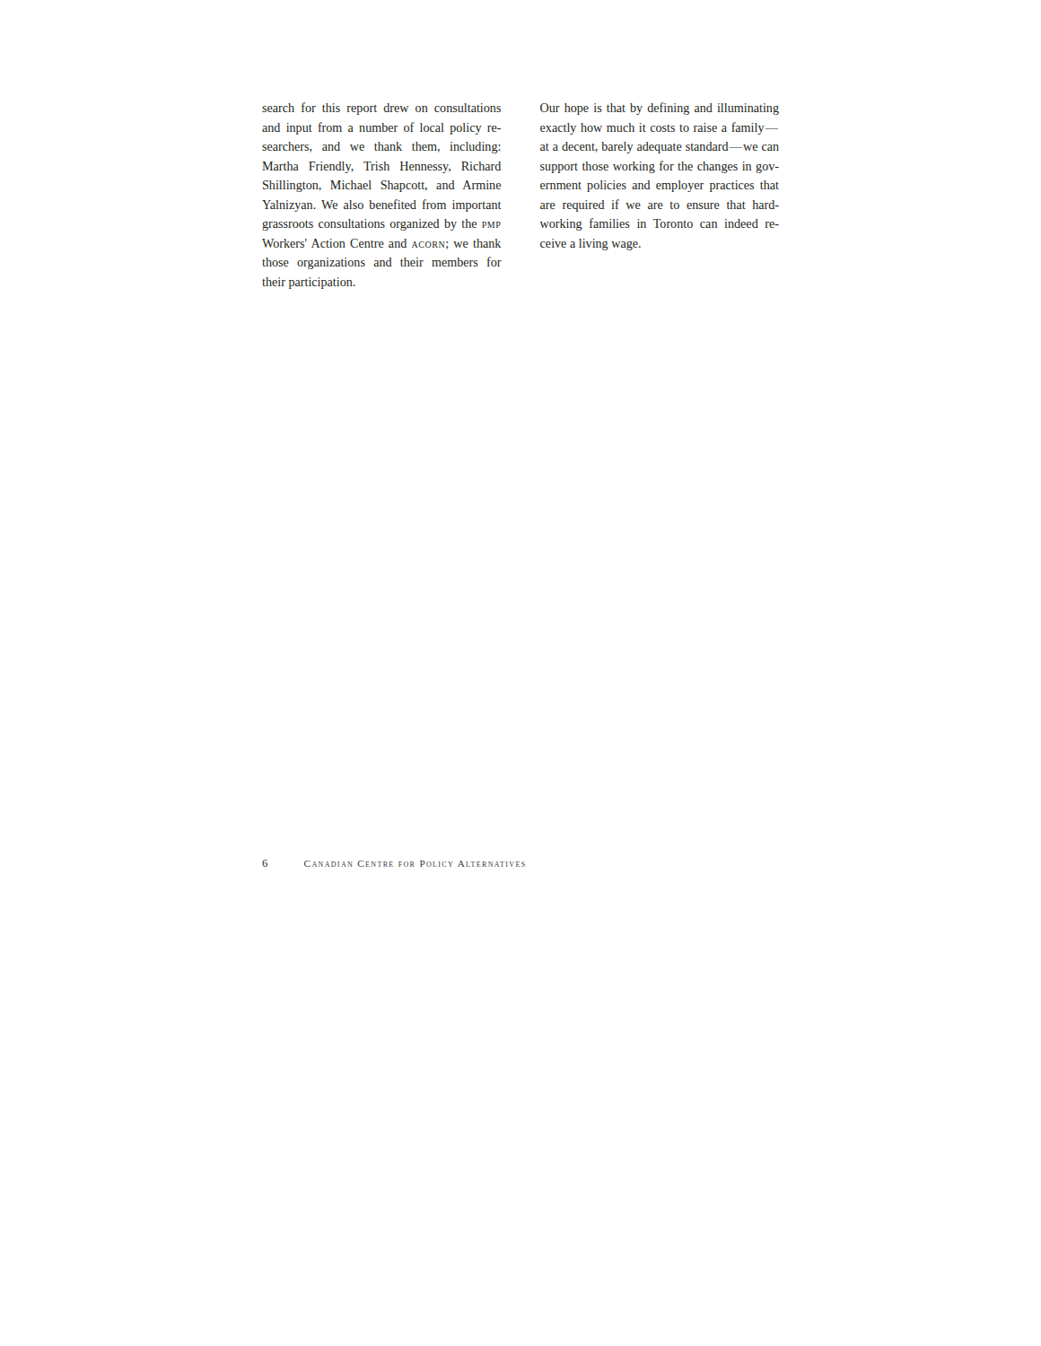search for this report drew on consultations and input from a number of local policy researchers, and we thank them, including: Martha Friendly, Trish Hennessy, Richard Shillington, Michael Shapcott, and Armine Yalnizyan. We also benefited from important grassroots consultations organized by the pmp Workers' Action Centre and acorn; we thank those organizations and their members for their participation.
Our hope is that by defining and illuminating exactly how much it costs to raise a family — at a decent, barely adequate standard — we can support those working for the changes in government policies and employer practices that are required if we are to ensure that hard-working families in Toronto can indeed receive a living wage.
6 Canadian Centre for Policy Alternatives